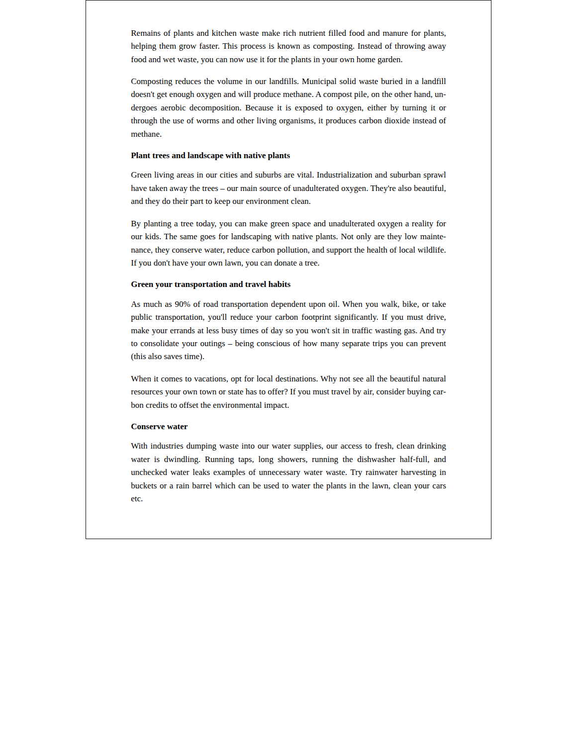Remains of plants and kitchen waste make rich nutrient filled food and manure for plants, helping them grow faster. This process is known as composting. Instead of throwing away food and wet waste, you can now use it for the plants in your own home garden.
Composting reduces the volume in our landfills. Municipal solid waste buried in a landfill doesn't get enough oxygen and will produce methane. A compost pile, on the other hand, undergoes aerobic decomposition. Because it is exposed to oxygen, either by turning it or through the use of worms and other living organisms, it produces carbon dioxide instead of methane.
Plant trees and landscape with native plants
Green living areas in our cities and suburbs are vital. Industrialization and suburban sprawl have taken away the trees – our main source of unadulterated oxygen. They're also beautiful, and they do their part to keep our environment clean.
By planting a tree today, you can make green space and unadulterated oxygen a reality for our kids. The same goes for landscaping with native plants. Not only are they low maintenance, they conserve water, reduce carbon pollution, and support the health of local wildlife. If you don't have your own lawn, you can donate a tree.
Green your transportation and travel habits
As much as 90% of road transportation dependent upon oil. When you walk, bike, or take public transportation, you'll reduce your carbon footprint significantly. If you must drive, make your errands at less busy times of day so you won't sit in traffic wasting gas. And try to consolidate your outings – being conscious of how many separate trips you can prevent (this also saves time).
When it comes to vacations, opt for local destinations. Why not see all the beautiful natural resources your own town or state has to offer? If you must travel by air, consider buying carbon credits to offset the environmental impact.
Conserve water
With industries dumping waste into our water supplies, our access to fresh, clean drinking water is dwindling. Running taps, long showers, running the dishwasher half-full, and unchecked water leaks examples of unnecessary water waste. Try rainwater harvesting in buckets or a rain barrel which can be used to water the plants in the lawn, clean your cars etc.